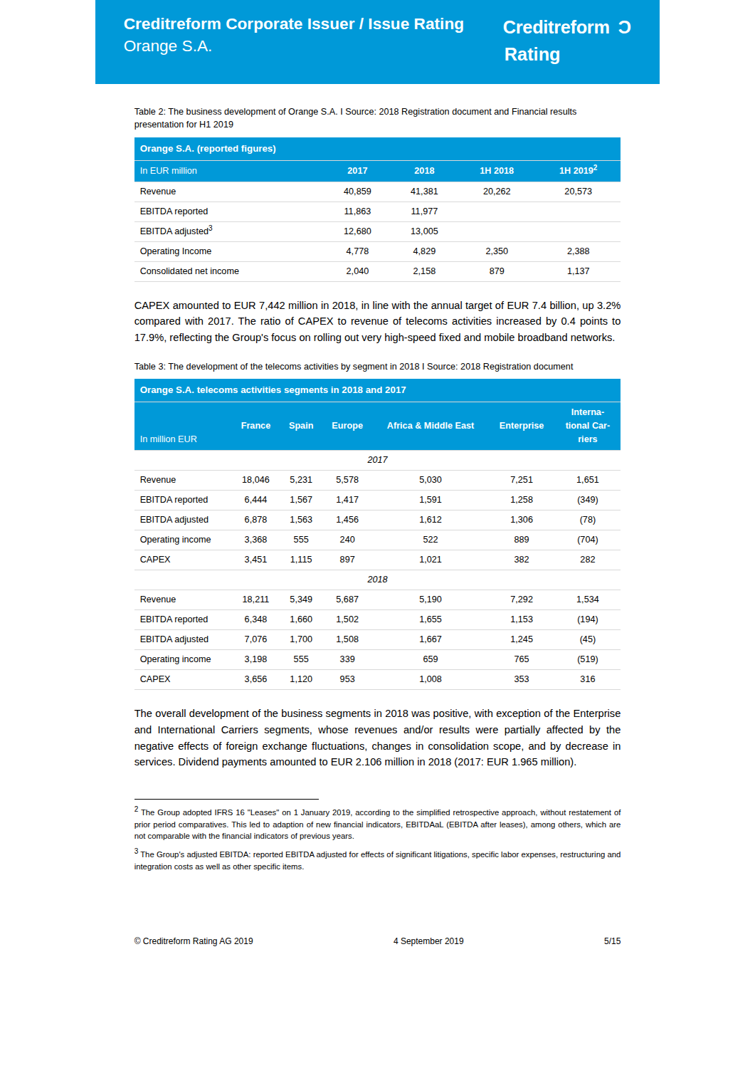Creditreform Corporate Issuer / Issue Rating
Orange S.A.
Creditreform C
Rating
Table 2: The business development of Orange S.A. I Source: 2018 Registration document and Financial results presentation for H1 2019
| Orange S.A. (reported figures) |
| In EUR million | 2017 | 2018 | 1H 2018 | 1H 2019 2 |
| Revenue | 40,859 | 41,381 | 20,262 | 20,573 |
| EBITDA reported | 11,863 | 11,977 | | |
| EBITDA adjusted 3 | 12,680 | 13,005 | | |
| Operating Income | 4,778 | 4,829 | 2,350 | 2,388 |
| Consolidated net income | 2,040 | 2,158 | 879 | 1,137 |
CAPEX amounted to EUR 7,442 million in 2018, in line with the annual target of EUR 7.4 billion, up 3.2% compared with 2017. The ratio of CAPEX to revenue of telecoms activities increased by 0.4 points to 17.9%, reflecting the Group's focus on rolling out very high-speed fixed and mobile broadband networks.
Table 3: The development of the telecoms activities by segment in 2018 I Source: 2018 Registration document
| Orange S.A. telecoms activities segments in 2018 and 2017 |
| In million EUR | France | Spain | Europe | Africa & Middle East | Enterprise | Interna- tional Car- riers |
| 2017 |
| Revenue | 18,046 | 5,231 | 5,578 | 5,030 | 7,251 | 1,651 |
| EBITDA reported | 6,444 | 1,567 | 1,417 | 1,591 | 1,258 | (349) |
| EBITDA adjusted | 6,878 | 1,563 | 1,456 | 1,612 | 1,306 | (78) |
| Operating income | 3,368 | 555 | 240 | 522 | 889 | (704) |
| CAPEX | 3,451 | 1,115 | 897 | 1,021 | 382 | 282 |
| 2018 |
| Revenue | 18,211 | 5,349 | 5,687 | 5,190 | 7,292 | 1,534 |
| EBITDA reported | 6,348 | 1,660 | 1,502 | 1,655 | 1,153 | (194) |
| EBITDA adjusted | 7,076 | 1,700 | 1,508 | 1,667 | 1,245 | (45) |
| Operating income | 3,198 | 555 | 339 | 659 | 765 | (519) |
| CAPEX | 3,656 | 1,120 | 953 | 1,008 | 353 | 316 |
The overall development of the business segments in 2018 was positive, with exception of the Enterprise and International Carriers segments, whose revenues and/or results were partially affected by the negative effects of foreign exchange fluctuations, changes in consolidation scope, and by decrease in services. Dividend payments amounted to EUR 2.106 million in 2018 (2017: EUR 1.965 million).
2 The Group adopted IFRS 16 "Leases" on 1 January 2019, according to the simplified retrospective approach, without restatement of prior period comparatives. This led to adaption of new financial indicators, EBITDAaL (EBITDA after leases), among others, which are not comparable with the financial indicators of previous years.
3 The Group's adjusted EBITDA: reported EBITDA adjusted for effects of significant litigations, specific labor expenses, restructuring and integration costs as well as other specific items.
© Creditreform Rating AG 2019
4 September 2019
5/15